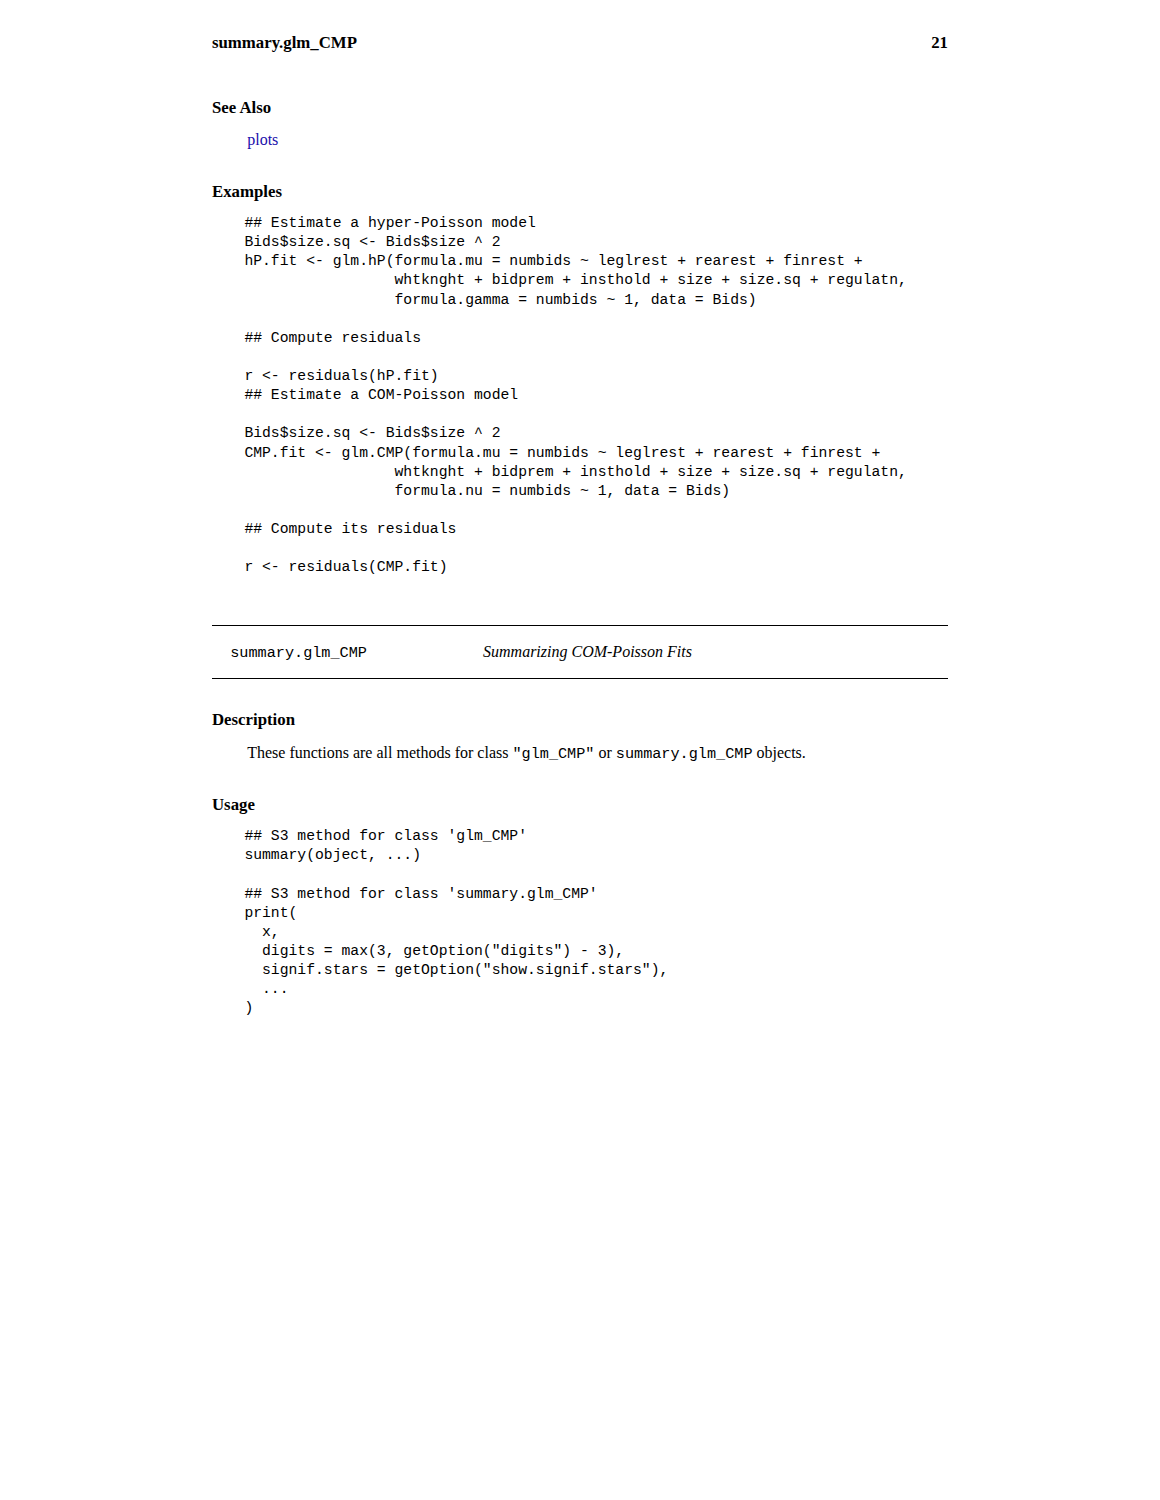summary.glm_CMP 21
See Also
plots
Examples
## Estimate a hyper-Poisson model
Bids$size.sq <- Bids$size ^ 2
hP.fit <- glm.hP(formula.mu = numbids ~ leglrest + rearest + finrest +
                 whtknght + bidprem + insthold + size + size.sq + regulatn,
                 formula.gamma = numbids ~ 1, data = Bids)

## Compute residuals

r <- residuals(hP.fit)
## Estimate a COM-Poisson model

Bids$size.sq <- Bids$size ^ 2
CMP.fit <- glm.CMP(formula.mu = numbids ~ leglrest + rearest + finrest +
                 whtknght + bidprem + insthold + size + size.sq + regulatn,
                 formula.nu = numbids ~ 1, data = Bids)

## Compute its residuals

r <- residuals(CMP.fit)
summary.glm_CMP Summarizing COM-Poisson Fits
Description
These functions are all methods for class "glm_CMP" or summary.glm_CMP objects.
Usage
## S3 method for class 'glm_CMP'
summary(object, ...)

## S3 method for class 'summary.glm_CMP'
print(
  x,
  digits = max(3, getOption("digits") - 3),
  signif.stars = getOption("show.signif.stars"),
  ...
)